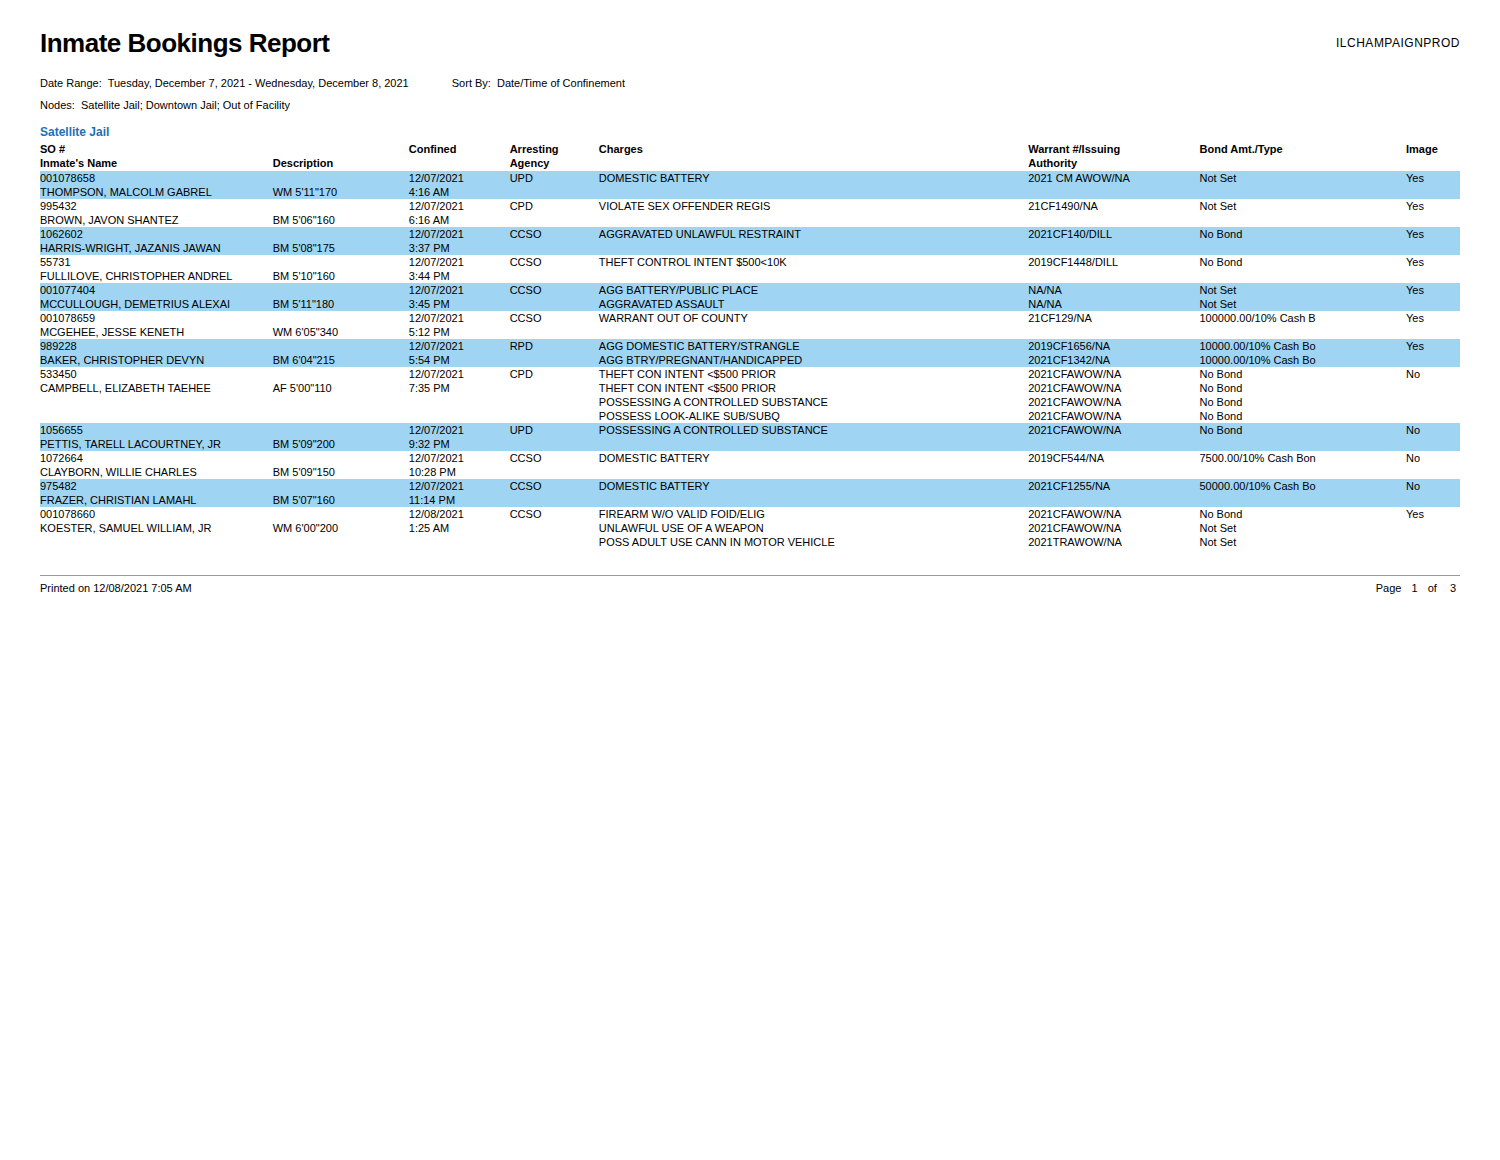ILCHAMPAIGNPROD
Inmate Bookings Report
Date Range: Tuesday, December 7, 2021 - Wednesday, December 8, 2021 Sort By: Date/Time of Confinement
Nodes: Satellite Jail; Downtown Jail; Out of Facility
Satellite Jail
| SO # | | Confined | Arresting | Charges | Warrant #/Issuing | Bond Amt./Type | Image |
| --- | --- | --- | --- | --- | --- | --- | --- |
| Inmate's Name | Description | | Agency | | Authority | | |
| 001078658 | | 12/07/2021 | UPD | DOMESTIC BATTERY | 2021 CM AWOW/NA | Not Set | Yes |
| THOMPSON, MALCOLM GABREL | WM 5'11"170 | 4:16 AM | | | | | |
| 995432 | | 12/07/2021 | CPD | VIOLATE SEX OFFENDER REGIS | 21CF1490/NA | Not Set | Yes |
| BROWN, JAVON SHANTEZ | BM 5'06"160 | 6:16 AM | | | | | |
| 1062602 | | 12/07/2021 | CCSO | AGGRAVATED UNLAWFUL RESTRAINT | 2021CF140/DILL | No Bond | Yes |
| HARRIS-WRIGHT, JAZANIS JAWAN | BM 5'08"175 | 3:37 PM | | | | | |
| 55731 | | 12/07/2021 | CCSO | THEFT CONTROL INTENT $500<10K | 2019CF1448/DILL | No Bond | Yes |
| FULLILOVE, CHRISTOPHER ANDREL | BM 5'10"160 | 3:44 PM | | | | | |
| 001077404 | | 12/07/2021 | CCSO | AGG BATTERY/PUBLIC PLACE | NA/NA | Not Set | Yes |
| MCCULLOUGH, DEMETRIUS ALEXAI | BM 5'11"180 | 3:45 PM | | AGGRAVATED ASSAULT | NA/NA | Not Set | |
| 001078659 | | 12/07/2021 | CCSO | WARRANT OUT OF COUNTY | 21CF129/NA | 100000.00/10% Cash B | Yes |
| MCGEHEE, JESSE KENETH | WM 6'05"340 | 5:12 PM | | | | | |
| 989228 | | 12/07/2021 | RPD | AGG DOMESTIC BATTERY/STRANGLE | 2019CF1656/NA | 10000.00/10% Cash Bo | Yes |
| BAKER, CHRISTOPHER DEVYN | BM 6'04"215 | 5:54 PM | | AGG BTRY/PREGNANT/HANDICAPPED | 2021CF1342/NA | 10000.00/10% Cash Bo | |
| 533450 | | 12/07/2021 | CPD | THEFT CON INTENT <$500 PRIOR | 2021CFAWOW/NA | No Bond | No |
| CAMPBELL, ELIZABETH TAEHEE | AF 5'00"110 | 7:35 PM | | THEFT CON INTENT <$500 PRIOR | 2021CFAWOW/NA | No Bond | |
| | | | | POSSESSING A CONTROLLED SUBSTANCE | 2021CFAWOW/NA | No Bond | |
| | | | | POSSESS LOOK-ALIKE SUB/SUBQ | 2021CFAWOW/NA | No Bond | |
| 1056655 | | 12/07/2021 | UPD | POSSESSING A CONTROLLED SUBSTANCE | 2021CFAWOW/NA | No Bond | No |
| PETTIS, TARELL LACOURTNEY, JR | BM 5'09"200 | 9:32 PM | | | | | |
| 1072664 | | 12/07/2021 | CCSO | DOMESTIC BATTERY | 2019CF544/NA | 7500.00/10% Cash Bon | No |
| CLAYBORN, WILLIE CHARLES | BM 5'09"150 | 10:28 PM | | | | | |
| 975482 | | 12/07/2021 | CCSO | DOMESTIC BATTERY | 2021CF1255/NA | 50000.00/10% Cash Bo | No |
| FRAZER, CHRISTIAN LAMAHL | BM 5'07"160 | 11:14 PM | | | | | |
| 001078660 | | 12/08/2021 | CCSO | FIREARM W/O VALID FOID/ELIG | 2021CFAWOW/NA | No Bond | Yes |
| KOESTER, SAMUEL WILLIAM, JR | WM 6'00"200 | 1:25 AM | | UNLAWFUL USE OF A WEAPON | 2021CFAWOW/NA | Not Set | |
| | | | | POSS ADULT USE CANN IN MOTOR VEHICLE | 2021TRAWOW/NA | Not Set | |
Printed on 12/08/2021 7:05 AM Page 1 of 3